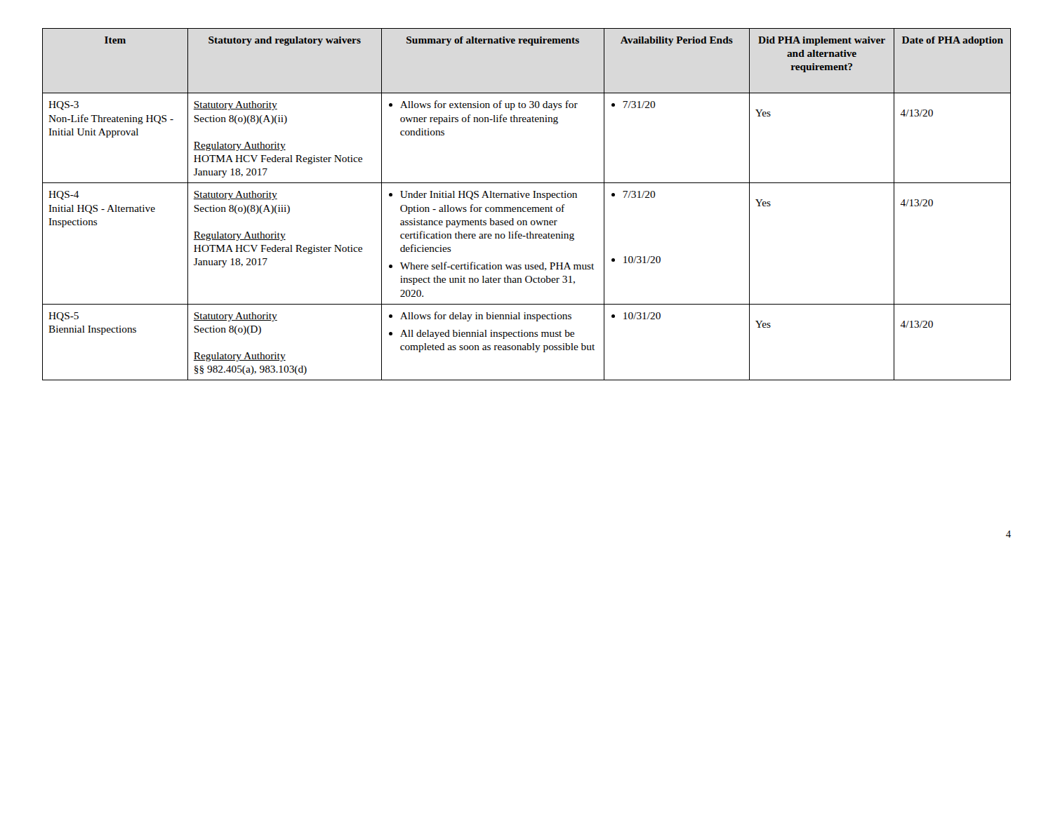| Item | Statutory and regulatory waivers | Summary of alternative requirements | Availability Period Ends | Did PHA implement waiver and alternative requirement? | Date of PHA adoption |
| --- | --- | --- | --- | --- | --- |
| HQS-3 Non-Life Threatening HQS - Initial Unit Approval | Statutory Authority Section 8(o)(8)(A)(ii) Regulatory Authority HOTMA HCV Federal Register Notice January 18, 2017 | Allows for extension of up to 30 days for owner repairs of non-life threatening conditions | 7/31/20 | Yes | 4/13/20 |
| HQS-4 Initial HQS - Alternative Inspections | Statutory Authority Section 8(o)(8)(A)(iii) Regulatory Authority HOTMA HCV Federal Register Notice January 18, 2017 | Under Initial HQS Alternative Inspection Option - allows for commencement of assistance payments based on owner certification there are no life-threatening deficiencies Where self-certification was used, PHA must inspect the unit no later than October 31, 2020. | 7/31/20 10/31/20 | Yes | 4/13/20 |
| HQS-5 Biennial Inspections | Statutory Authority Section 8(o)(D) Regulatory Authority §§ 982.405(a), 983.103(d) | Allows for delay in biennial inspections All delayed biennial inspections must be completed as soon as reasonably possible but | 10/31/20 | Yes | 4/13/20 |
4